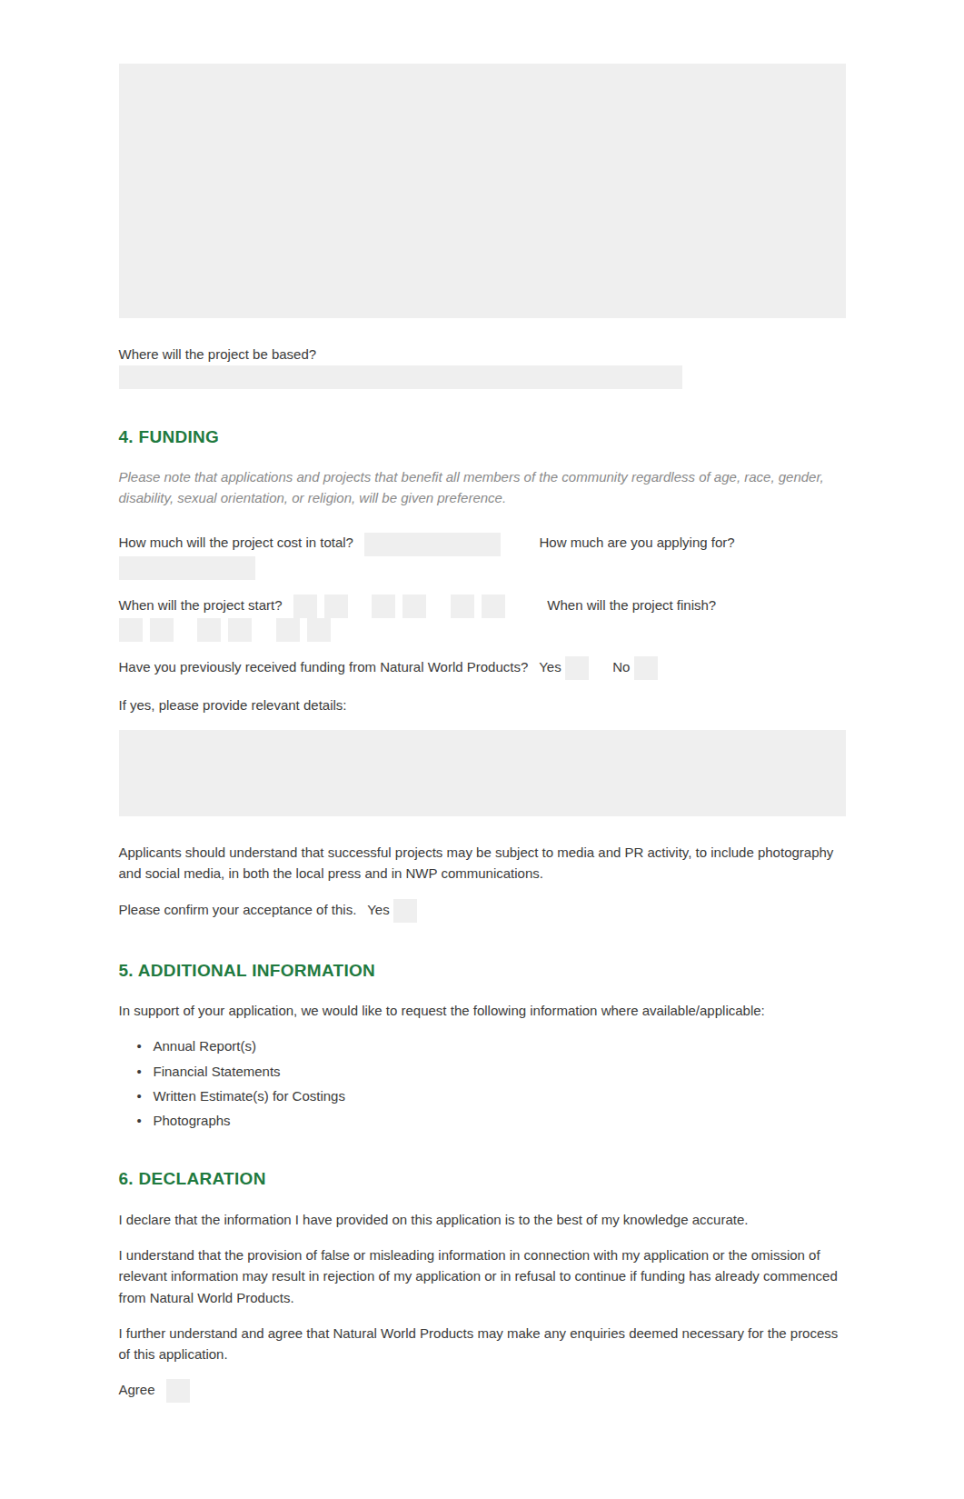Where will the project be based?
4. FUNDING
Please note that applications and projects that benefit all members of the community regardless of age, race, gender, disability, sexual orientation, or religion, will be given preference.
How much will the project cost in total? How much are you applying for?
When will the project start? When will the project finish?
Have you previously received funding from Natural World Products? Yes No
If yes, please provide relevant details:
Applicants should understand that successful projects may be subject to media and PR activity, to include photography and social media, in both the local press and in NWP communications.
Please confirm your acceptance of this. Yes
5. ADDITIONAL INFORMATION
In support of your application, we would like to request the following information where available/applicable:
Annual Report(s)
Financial Statements
Written Estimate(s) for Costings
Photographs
6. DECLARATION
I declare that the information I have provided on this application is to the best of my knowledge accurate.
I understand that the provision of false or misleading information in connection with my application or the omission of relevant information may result in rejection of my application or in refusal to continue if funding has already commenced from Natural World Products.
I further understand and agree that Natural World Products may make any enquiries deemed necessary for the process of this application.
Agree